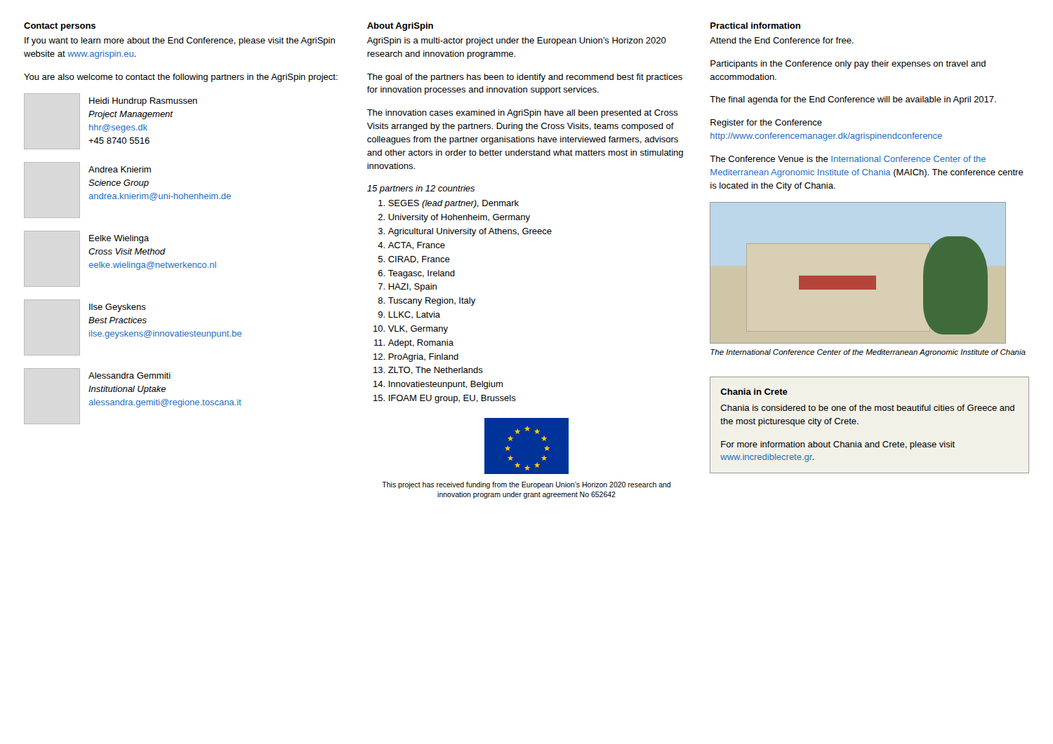Contact persons
If you want to learn more about the End Conference, please visit the AgriSpin website at www.agrispin.eu.
You are also welcome to contact the following partners in the AgriSpin project:
Heidi Hundrup Rasmussen
Project Management
hhr@seges.dk
+45 8740 5516
Andrea Knierim
Science Group
andrea.knierim@uni-hohenheim.de
Eelke Wielinga
Cross Visit Method
eelke.wielinga@netwerkenco.nl
Ilse Geyskens
Best Practices
ilse.geyskens@innovatiesteunpunt.be
Alessandra Gemmiti
Institutional Uptake
alessandra.gemiti@regione.toscana.it
About AgriSpin
AgriSpin is a multi-actor project under the European Union’s Horizon 2020 research and innovation programme.
The goal of the partners has been to identify and recommend best fit practices for innovation processes and innovation support services.
The innovation cases examined in AgriSpin have all been presented at Cross Visits arranged by the partners. During the Cross Visits, teams composed of colleagues from the partner organisations have interviewed farmers, advisors and other actors in order to better understand what matters most in stimulating innovations.
15 partners in 12 countries
SEGES (lead partner), Denmark
University of Hohenheim, Germany
Agricultural University of Athens, Greece
ACTA, France
CIRAD, France
Teagasc, Ireland
HAZI, Spain
Tuscany Region, Italy
LLKC, Latvia
VLK, Germany
Adept, Romania
ProAgria, Finland
ZLTO, The Netherlands
Innovatiesteunpunt, Belgium
IFOAM EU group, EU, Brussels
★ ★ ★ ★ ★ ★ ★ ★ ★ ★ ★ ★
This project has received funding from the European Union’s Horizon 2020 research and innovation program under grant agreement No 652642
Practical information
Attend the End Conference for free.
Participants in the Conference only pay their expenses on travel and accommodation.
The final agenda for the End Conference will be available in April 2017.
Register for the Conference
http://www.conferencemanager.dk/agrispinendconference
The Conference Venue is the International Conference Center of the Mediterranean Agronomic Institute of Chania (MAICh). The conference centre is located in the City of Chania.
The International Conference Center of the Mediterranean Agronomic Institute of Chania
Chania in Crete
Chania is considered to be one of the most beautiful cities of Greece and the most picturesque city of Crete.
For more information about Chania and Crete, please visit www.incrediblecrete.gr.